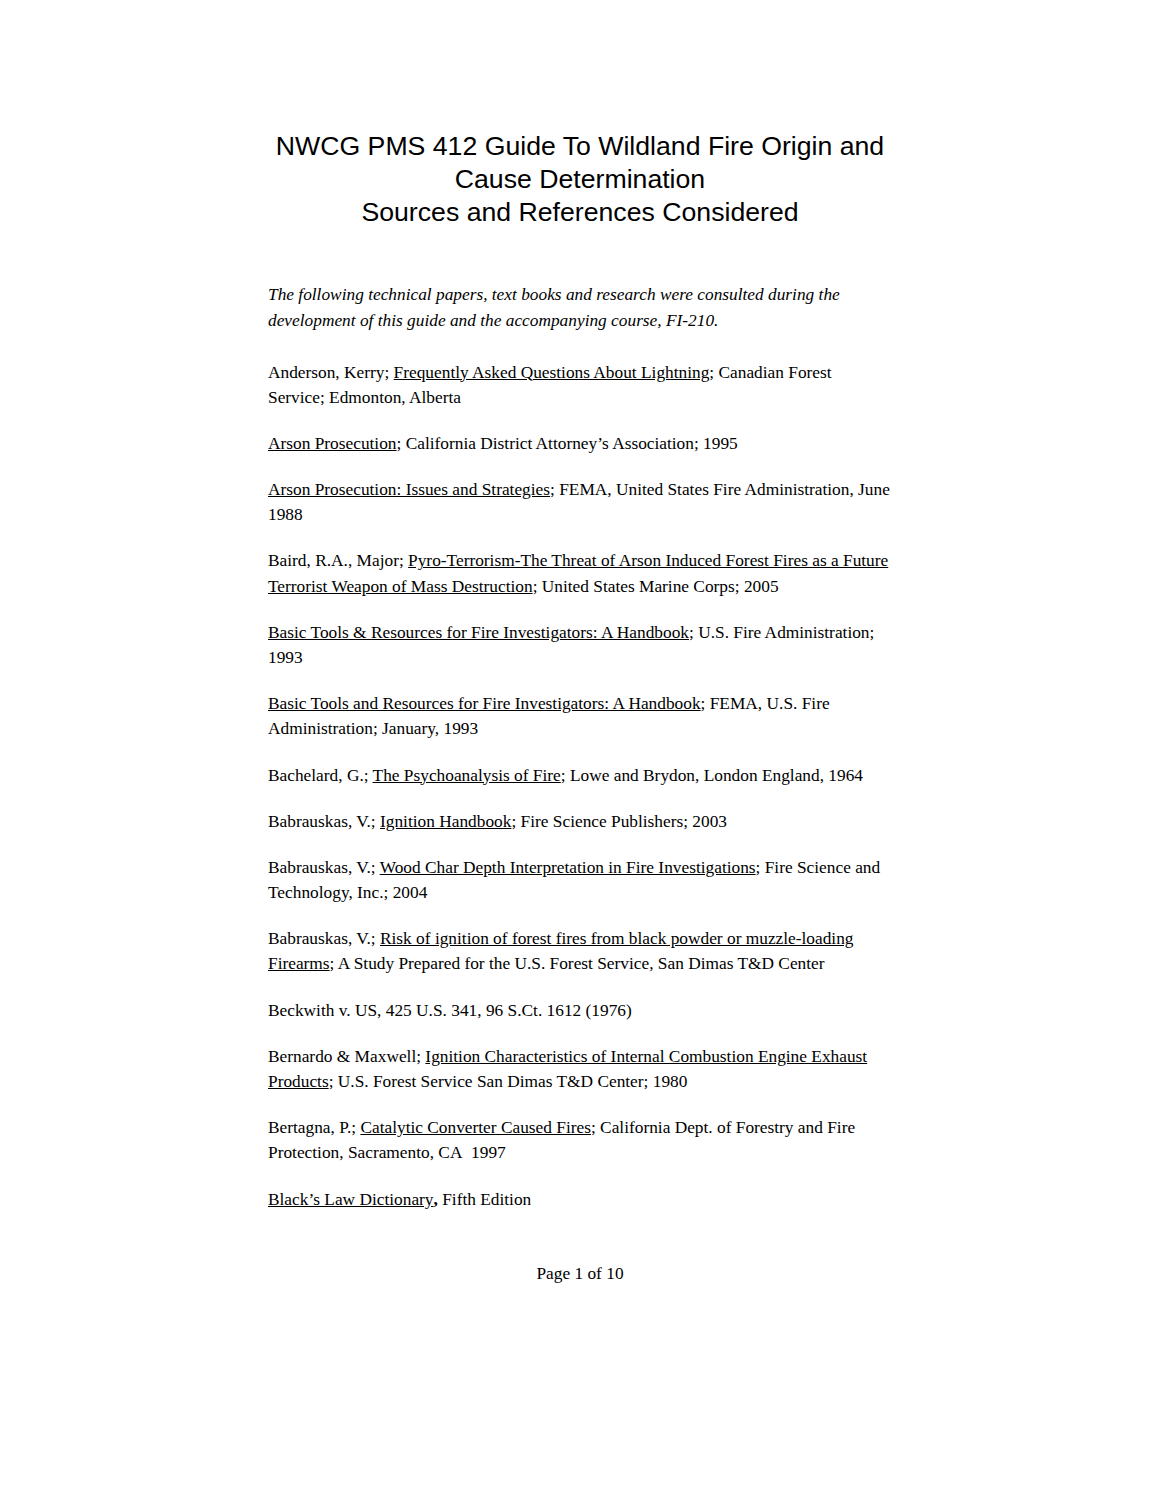NWCG PMS 412 Guide To Wildland Fire Origin and Cause Determination
Sources and References Considered
The following technical papers, text books and research were consulted during the development of this guide and the accompanying course, FI-210.
Anderson, Kerry; Frequently Asked Questions About Lightning; Canadian Forest Service; Edmonton, Alberta
Arson Prosecution; California District Attorney’s Association; 1995
Arson Prosecution: Issues and Strategies; FEMA, United States Fire Administration, June 1988
Baird, R.A., Major; Pyro-Terrorism-The Threat of Arson Induced Forest Fires as a Future Terrorist Weapon of Mass Destruction; United States Marine Corps; 2005
Basic Tools & Resources for Fire Investigators: A Handbook; U.S. Fire Administration; 1993
Basic Tools and Resources for Fire Investigators: A Handbook; FEMA, U.S. Fire Administration; January, 1993
Bachelard, G.; The Psychoanalysis of Fire; Lowe and Brydon, London England, 1964
Babrauskas, V.; Ignition Handbook; Fire Science Publishers; 2003
Babrauskas, V.; Wood Char Depth Interpretation in Fire Investigations; Fire Science and Technology, Inc.; 2004
Babrauskas, V.; Risk of ignition of forest fires from black powder or muzzle-loading Firearms; A Study Prepared for the U.S. Forest Service, San Dimas T&D Center
Beckwith v. US, 425 U.S. 341, 96 S.Ct. 1612 (1976)
Bernardo & Maxwell; Ignition Characteristics of Internal Combustion Engine Exhaust Products; U.S. Forest Service San Dimas T&D Center; 1980
Bertagna, P.; Catalytic Converter Caused Fires; California Dept. of Forestry and Fire Protection, Sacramento, CA 1997
Black’s Law Dictionary, Fifth Edition
Page 1 of 10